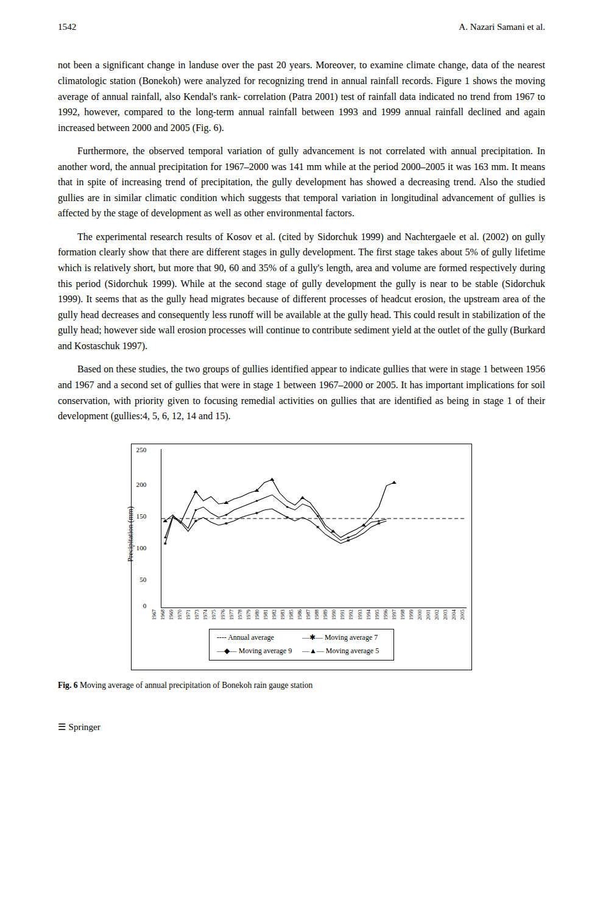1542 A. Nazari Samani et al.
not been a significant change in landuse over the past 20 years. Moreover, to examine climate change, data of the nearest climatologic station (Bonekoh) were analyzed for recognizing trend in annual rainfall records. Figure 1 shows the moving average of annual rainfall, also Kendal's rank- correlation (Patra 2001) test of rainfall data indicated no trend from 1967 to 1992, however, compared to the long-term annual rainfall between 1993 and 1999 annual rainfall declined and again increased between 2000 and 2005 (Fig. 6).
Furthermore, the observed temporal variation of gully advancement is not correlated with annual precipitation. In another word, the annual precipitation for 1967–2000 was 141 mm while at the period 2000–2005 it was 163 mm. It means that in spite of increasing trend of precipitation, the gully development has showed a decreasing trend. Also the studied gullies are in similar climatic condition which suggests that temporal variation in longitudinal advancement of gullies is affected by the stage of development as well as other environmental factors.
The experimental research results of Kosov et al. (cited by Sidorchuk 1999) and Nachtergaele et al. (2002) on gully formation clearly show that there are different stages in gully development. The first stage takes about 5% of gully lifetime which is relatively short, but more that 90, 60 and 35% of a gully's length, area and volume are formed respectively during this period (Sidorchuk 1999). While at the second stage of gully development the gully is near to be stable (Sidorchuk 1999). It seems that as the gully head migrates because of different processes of headcut erosion, the upstream area of the gully head decreases and consequently less runoff will be available at the gully head. This could result in stabilization of the gully head; however side wall erosion processes will continue to contribute sediment yield at the outlet of the gully (Burkard and Kostaschuk 1997).
Based on these studies, the two groups of gullies identified appear to indicate gullies that were in stage 1 between 1956 and 1967 and a second set of gullies that were in stage 1 between 1967–2000 or 2005. It has important implications for soil conservation, with priority given to focusing remedial activities on gullies that are identified as being in stage 1 of their development (gullies:4, 5, 6, 12, 14 and 15).
Precipitation (mm)
250 200 150 100 50 0
1967196819691970197119731974197519761977197819791980198119821983198519861987198819891990199119921993199419951996199719981999200020012002200320042005
| ---- Annual average | —✱— Moving average 7 |
| —◆— Moving average 9 | —▲— Moving average 5 |
Fig. 6 Moving average of annual precipitation of Bonekoh rain gauge station
☰Springer